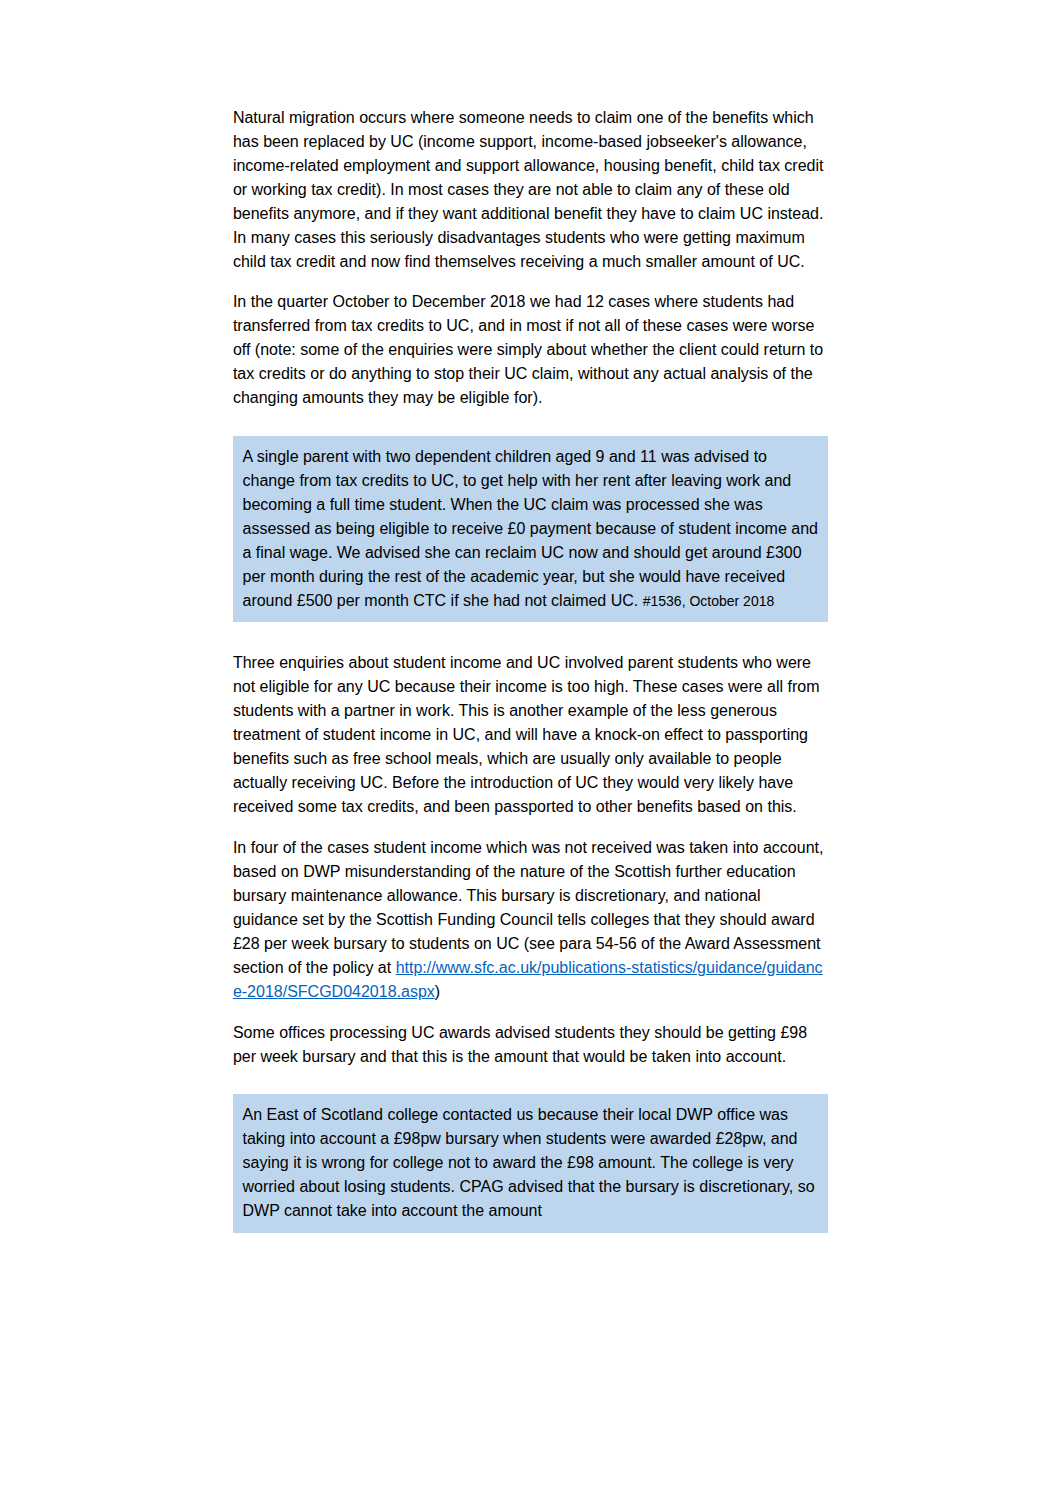Natural migration occurs where someone needs to claim one of the benefits which has been replaced by UC (income support, income-based jobseeker's allowance, income-related employment and support allowance, housing benefit, child tax credit or working tax credit). In most cases they are not able to claim any of these old benefits anymore, and if they want additional benefit they have to claim UC instead. In many cases this seriously disadvantages students who were getting maximum child tax credit and now find themselves receiving a much smaller amount of UC.
In the quarter October to December 2018 we had 12 cases where students had transferred from tax credits to UC, and in most if not all of these cases were worse off (note: some of the enquiries were simply about whether the client could return to tax credits or do anything to stop their UC claim, without any actual analysis of the changing amounts they may be eligible for).
A single parent with two dependent children aged 9 and 11 was advised to change from tax credits to UC, to get help with her rent after leaving work and becoming a full time student. When the UC claim was processed she was assessed as being eligible to receive £0 payment because of student income and a final wage. We advised she can reclaim UC now and should get around £300 per month during the rest of the academic year, but she would have received around £500 per month CTC if she had not claimed UC. #1536, October 2018
Three enquiries about student income and UC involved parent students who were not eligible for any UC because their income is too high. These cases were all from students with a partner in work. This is another example of the less generous treatment of student income in UC, and will have a knock-on effect to passporting benefits such as free school meals, which are usually only available to people actually receiving UC. Before the introduction of UC they would very likely have received some tax credits, and been passported to other benefits based on this.
In four of the cases student income which was not received was taken into account, based on DWP misunderstanding of the nature of the Scottish further education bursary maintenance allowance. This bursary is discretionary, and national guidance set by the Scottish Funding Council tells colleges that they should award £28 per week bursary to students on UC (see para 54-56 of the Award Assessment section of the policy at http://www.sfc.ac.uk/publications-statistics/guidance/guidance-2018/SFCGD042018.aspx)
Some offices processing UC awards advised students they should be getting £98 per week bursary and that this is the amount that would be taken into account.
An East of Scotland college contacted us because their local DWP office was taking into account a £98pw bursary when students were awarded £28pw, and saying it is wrong for college not to award the £98 amount. The college is very worried about losing students. CPAG advised that the bursary is discretionary, so DWP cannot take into account the amount